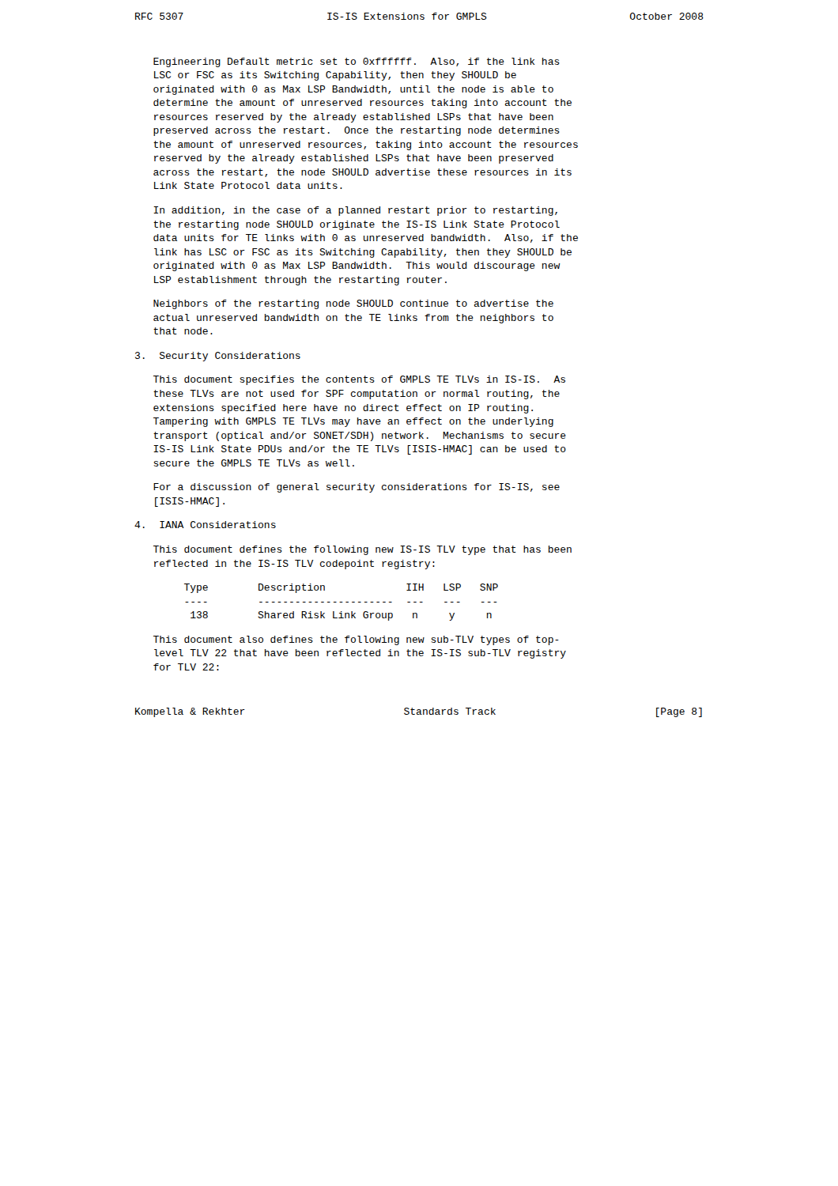RFC 5307 IS-IS Extensions for GMPLS October 2008
Engineering Default metric set to 0xffffff. Also, if the link has LSC or FSC as its Switching Capability, then they SHOULD be originated with 0 as Max LSP Bandwidth, until the node is able to determine the amount of unreserved resources taking into account the resources reserved by the already established LSPs that have been preserved across the restart. Once the restarting node determines the amount of unreserved resources, taking into account the resources reserved by the already established LSPs that have been preserved across the restart, the node SHOULD advertise these resources in its Link State Protocol data units.
In addition, in the case of a planned restart prior to restarting, the restarting node SHOULD originate the IS-IS Link State Protocol data units for TE links with 0 as unreserved bandwidth. Also, if the link has LSC or FSC as its Switching Capability, then they SHOULD be originated with 0 as Max LSP Bandwidth. This would discourage new LSP establishment through the restarting router.
Neighbors of the restarting node SHOULD continue to advertise the actual unreserved bandwidth on the TE links from the neighbors to that node.
3. Security Considerations
This document specifies the contents of GMPLS TE TLVs in IS-IS. As these TLVs are not used for SPF computation or normal routing, the extensions specified here have no direct effect on IP routing. Tampering with GMPLS TE TLVs may have an effect on the underlying transport (optical and/or SONET/SDH) network. Mechanisms to secure IS-IS Link State PDUs and/or the TE TLVs [ISIS-HMAC] can be used to secure the GMPLS TE TLVs as well.
For a discussion of general security considerations for IS-IS, see [ISIS-HMAC].
4. IANA Considerations
This document defines the following new IS-IS TLV type that has been reflected in the IS-IS TLV codepoint registry:
        Type        Description             IIH   LSP   SNP
        ----        ----------------------  ---   ---   ---
         138        Shared Risk Link Group   n     y     n
This document also defines the following new sub-TLV types of top- level TLV 22 that have been reflected in the IS-IS sub-TLV registry for TLV 22:
Kompella & Rekhter Standards Track [Page 8]